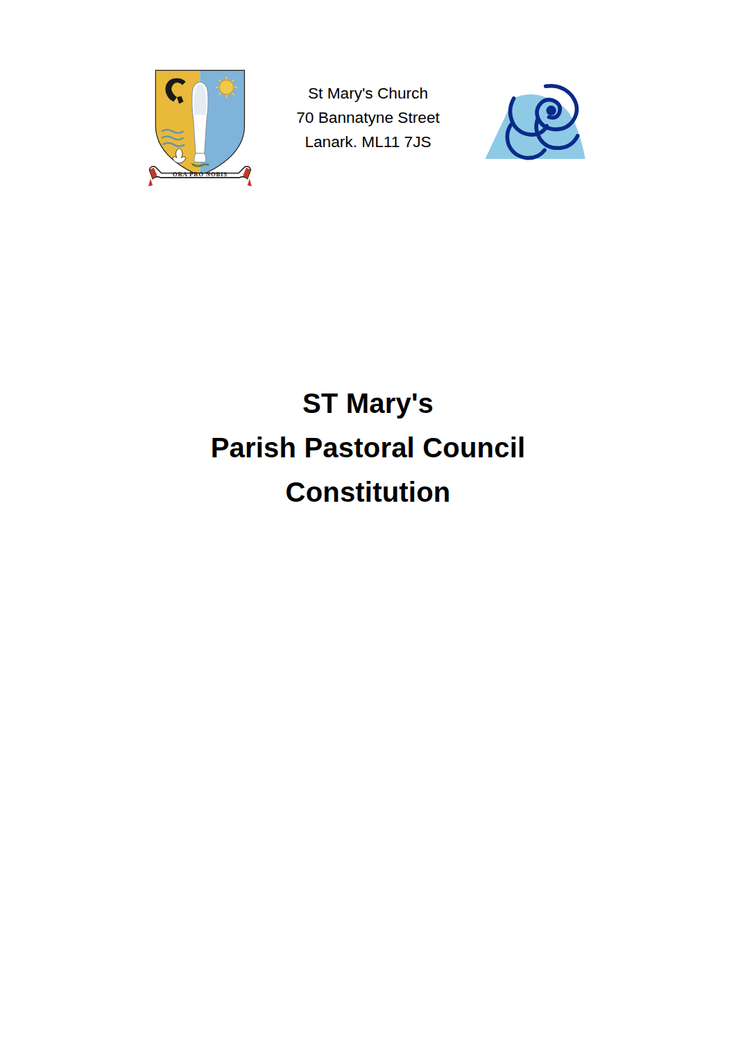ORA PRO NOBIS
St Mary's Church
70 Bannatyne Street
Lanark. ML11 7JS
ST Mary's Parish Pastoral Council Constitution